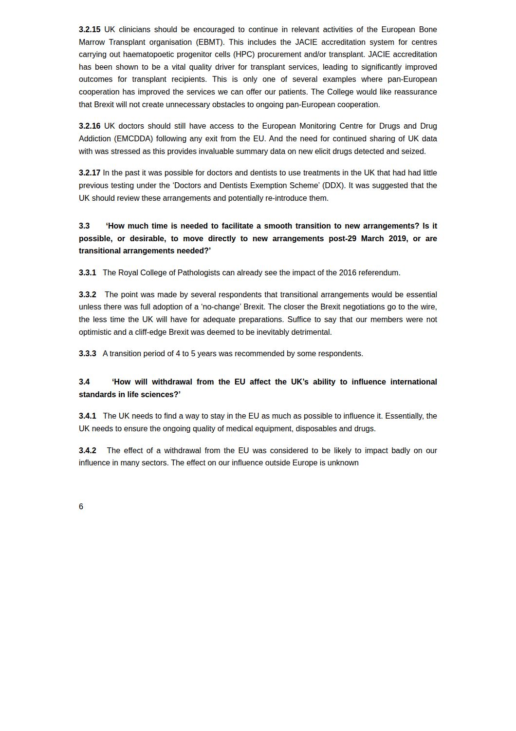3.2.15 UK clinicians should be encouraged to continue in relevant activities of the European Bone Marrow Transplant organisation (EBMT). This includes the JACIE accreditation system for centres carrying out haematopoetic progenitor cells (HPC) procurement and/or transplant. JACIE accreditation has been shown to be a vital quality driver for transplant services, leading to significantly improved outcomes for transplant recipients. This is only one of several examples where pan-European cooperation has improved the services we can offer our patients. The College would like reassurance that Brexit will not create unnecessary obstacles to ongoing pan-European cooperation.
3.2.16 UK doctors should still have access to the European Monitoring Centre for Drugs and Drug Addiction (EMCDDA) following any exit from the EU. And the need for continued sharing of UK data with was stressed as this provides invaluable summary data on new elicit drugs detected and seized.
3.2.17 In the past it was possible for doctors and dentists to use treatments in the UK that had had little previous testing under the ‘Doctors and Dentists Exemption Scheme’ (DDX). It was suggested that the UK should review these arrangements and potentially re-introduce them.
3.3 ‘How much time is needed to facilitate a smooth transition to new arrangements? Is it possible, or desirable, to move directly to new arrangements post-29 March 2019, or are transitional arrangements needed?’
3.3.1 The Royal College of Pathologists can already see the impact of the 2016 referendum.
3.3.2 The point was made by several respondents that transitional arrangements would be essential unless there was full adoption of a ‘no-change’ Brexit. The closer the Brexit negotiations go to the wire, the less time the UK will have for adequate preparations. Suffice to say that our members were not optimistic and a cliff-edge Brexit was deemed to be inevitably detrimental.
3.3.3 A transition period of 4 to 5 years was recommended by some respondents.
3.4 ‘How will withdrawal from the EU affect the UK’s ability to influence international standards in life sciences?’
3.4.1 The UK needs to find a way to stay in the EU as much as possible to influence it. Essentially, the UK needs to ensure the ongoing quality of medical equipment, disposables and drugs.
3.4.2 The effect of a withdrawal from the EU was considered to be likely to impact badly on our influence in many sectors. The effect on our influence outside Europe is unknown
6